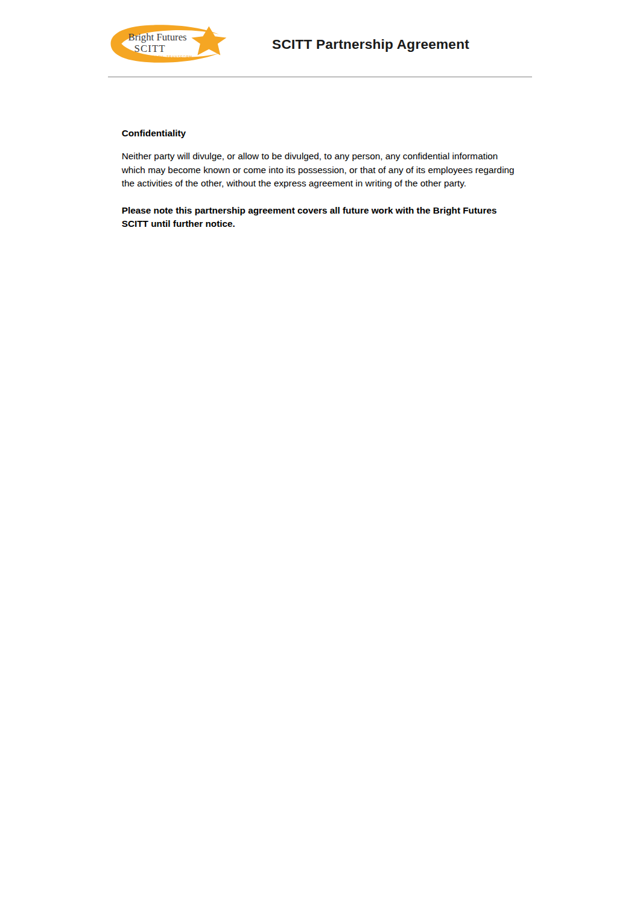Bright Futures SCITT TRAIN TEACH TRANSFORM
SCITT Partnership Agreement
Confidentiality
Neither party will divulge, or allow to be divulged, to any person, any confidential information which may become known or come into its possession, or that of any of its employees regarding the activities of the other, without the express agreement in writing of the other party.
Please note this partnership agreement covers all future work with the Bright Futures SCITT until further notice.